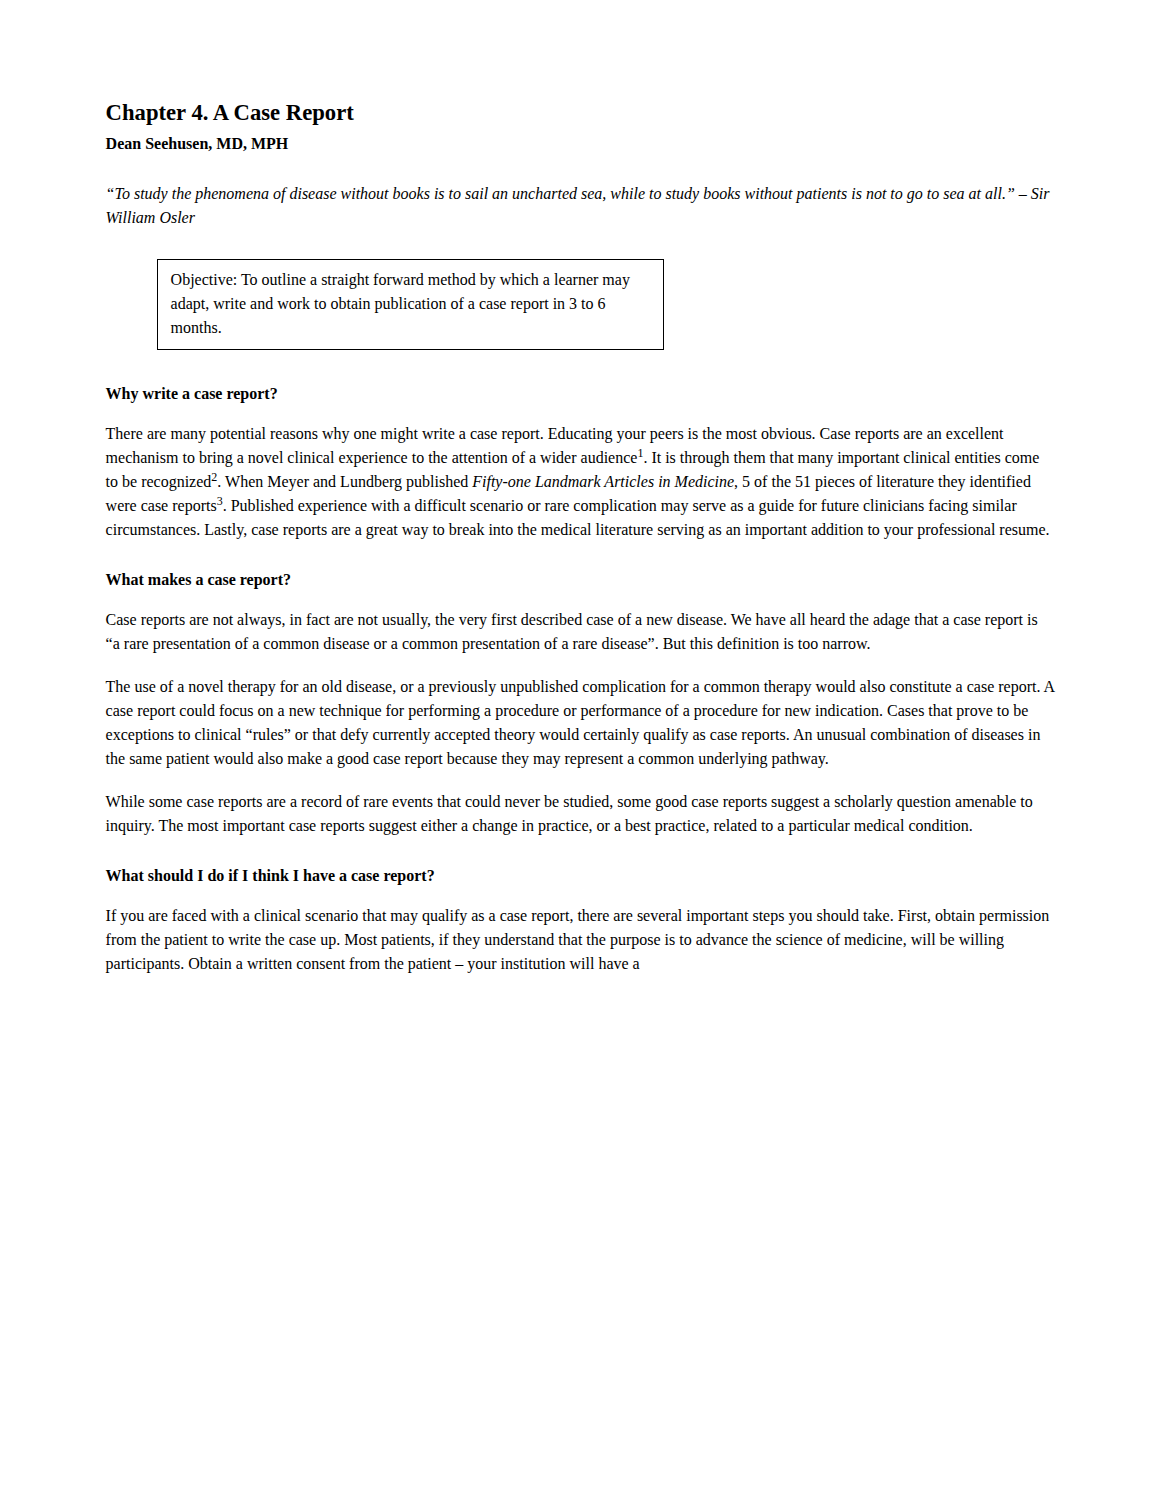Chapter 4. A Case Report
Dean Seehusen, MD, MPH
“To study the phenomena of disease without books is to sail an uncharted sea, while to study books without patients is not to go to sea at all.” – Sir William Osler
Objective: To outline a straight forward method by which a learner may adapt, write and work to obtain publication of a case report in 3 to 6 months.
Why write a case report?
There are many potential reasons why one might write a case report. Educating your peers is the most obvious. Case reports are an excellent mechanism to bring a novel clinical experience to the attention of a wider audience1. It is through them that many important clinical entities come to be recognized2. When Meyer and Lundberg published Fifty-one Landmark Articles in Medicine, 5 of the 51 pieces of literature they identified were case reports3. Published experience with a difficult scenario or rare complication may serve as a guide for future clinicians facing similar circumstances. Lastly, case reports are a great way to break into the medical literature serving as an important addition to your professional resume.
What makes a case report?
Case reports are not always, in fact are not usually, the very first described case of a new disease. We have all heard the adage that a case report is “a rare presentation of a common disease or a common presentation of a rare disease”. But this definition is too narrow.
The use of a novel therapy for an old disease, or a previously unpublished complication for a common therapy would also constitute a case report. A case report could focus on a new technique for performing a procedure or performance of a procedure for new indication. Cases that prove to be exceptions to clinical “rules” or that defy currently accepted theory would certainly qualify as case reports. An unusual combination of diseases in the same patient would also make a good case report because they may represent a common underlying pathway.
While some case reports are a record of rare events that could never be studied, some good case reports suggest a scholarly question amenable to inquiry. The most important case reports suggest either a change in practice, or a best practice, related to a particular medical condition.
What should I do if I think I have a case report?
If you are faced with a clinical scenario that may qualify as a case report, there are several important steps you should take. First, obtain permission from the patient to write the case up. Most patients, if they understand that the purpose is to advance the science of medicine, will be willing participants. Obtain a written consent from the patient – your institution will have a